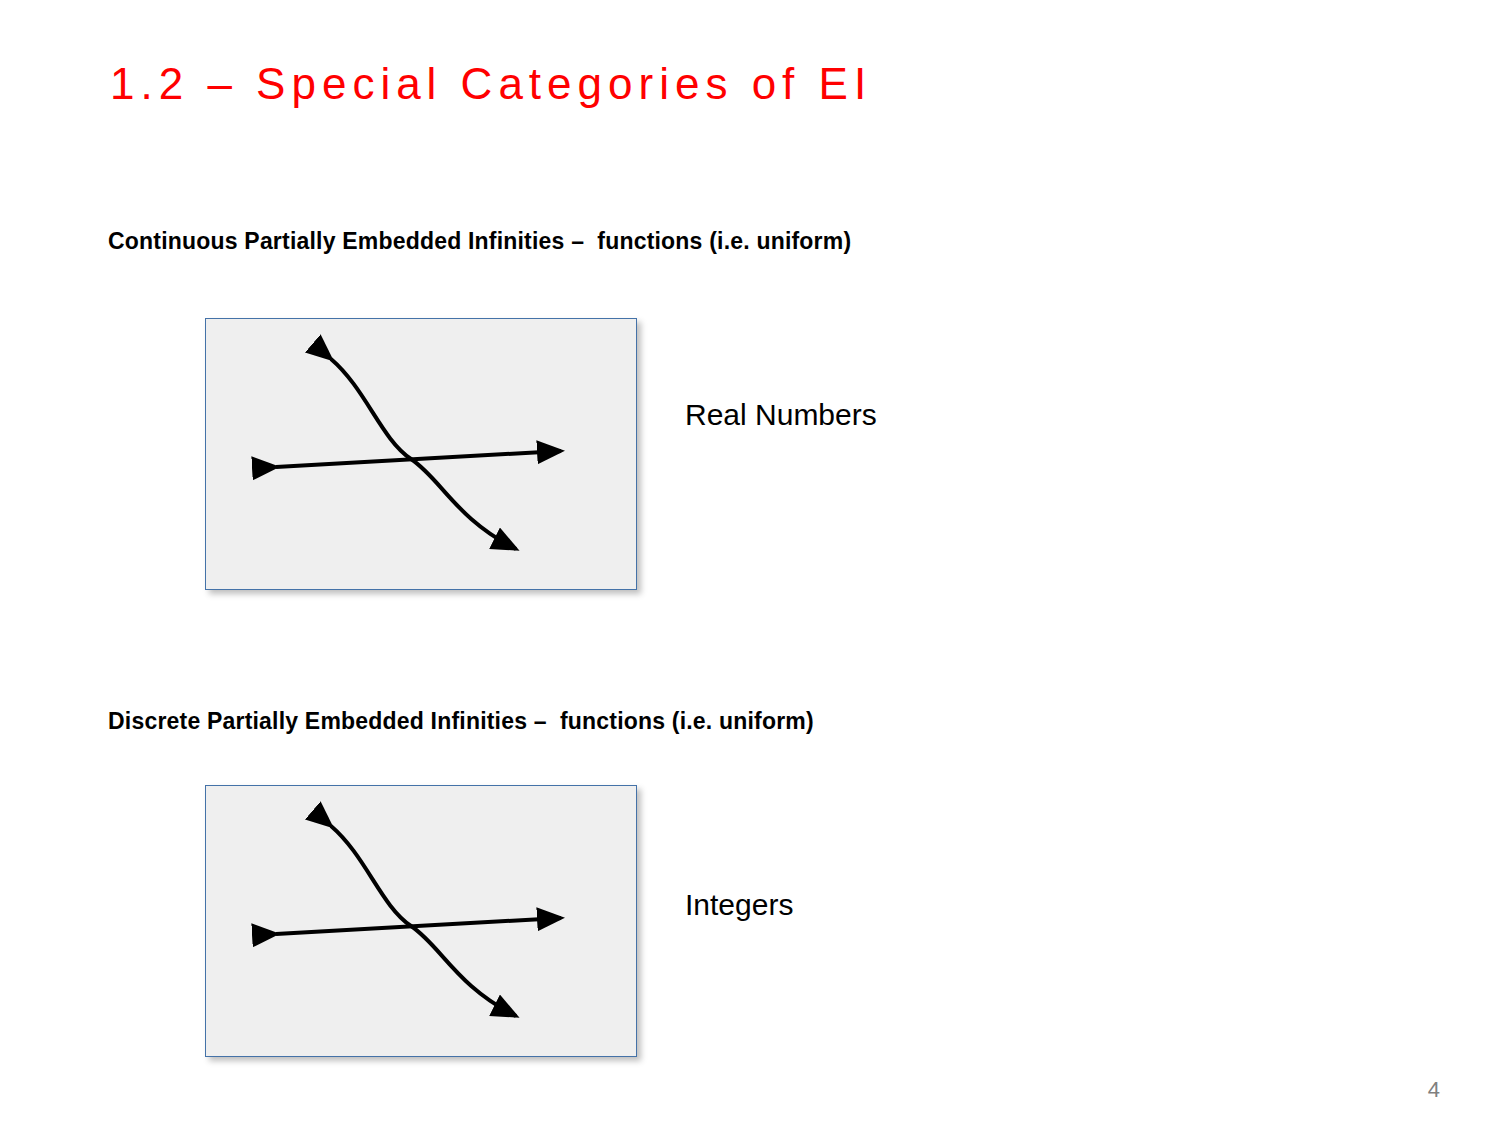1.2 – Special Categories of EI
Continuous Partially Embedded Infinities – functions (i.e. uniform)
Real Numbers
Discrete Partially Embedded Infinities – functions (i.e. uniform)
Integers
4